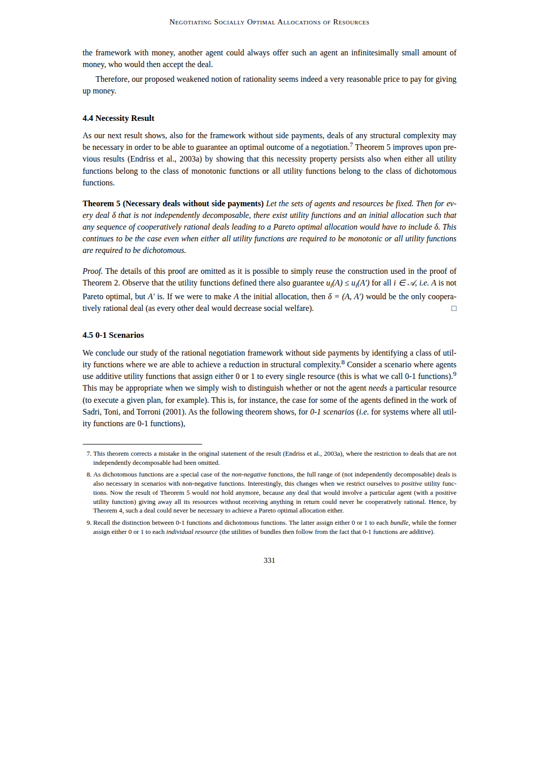Negotiating Socially Optimal Allocations of Resources
the framework with money, another agent could always offer such an agent an infinitesimally small amount of money, who would then accept the deal.
Therefore, our proposed weakened notion of rationality seems indeed a very reasonable price to pay for giving up money.
4.4 Necessity Result
As our next result shows, also for the framework without side payments, deals of any structural complexity may be necessary in order to be able to guarantee an optimal outcome of a negotiation.7 Theorem 5 improves upon previous results (Endriss et al., 2003a) by showing that this necessity property persists also when either all utility functions belong to the class of monotonic functions or all utility functions belong to the class of dichotomous functions.
Theorem 5 (Necessary deals without side payments) Let the sets of agents and resources be fixed. Then for every deal δ that is not independently decomposable, there exist utility functions and an initial allocation such that any sequence of cooperatively rational deals leading to a Pareto optimal allocation would have to include δ. This continues to be the case even when either all utility functions are required to be monotonic or all utility functions are required to be dichotomous.
Proof. The details of this proof are omitted as it is possible to simply reuse the construction used in the proof of Theorem 2. Observe that the utility functions defined there also guarantee ui(A) ≤ ui(A′) for all i ∈ 𝒜, i.e. A is not Pareto optimal, but A′ is. If we were to make A the initial allocation, then δ = (A, A′) would be the only cooperatively rational deal (as every other deal would decrease social welfare). □
4.5 0-1 Scenarios
We conclude our study of the rational negotiation framework without side payments by identifying a class of utility functions where we are able to achieve a reduction in structural complexity.8 Consider a scenario where agents use additive utility functions that assign either 0 or 1 to every single resource (this is what we call 0-1 functions).9 This may be appropriate when we simply wish to distinguish whether or not the agent needs a particular resource (to execute a given plan, for example). This is, for instance, the case for some of the agents defined in the work of Sadri, Toni, and Torroni (2001). As the following theorem shows, for 0-1 scenarios (i.e. for systems where all utility functions are 0-1 functions),
This theorem corrects a mistake in the original statement of the result (Endriss et al., 2003a), where the restriction to deals that are not independently decomposable had been omitted.
As dichotomous functions are a special case of the non-negative functions, the full range of (not independently decomposable) deals is also necessary in scenarios with non-negative functions. Interestingly, this changes when we restrict ourselves to positive utility functions. Now the result of Theorem 5 would not hold anymore, because any deal that would involve a particular agent (with a positive utility function) giving away all its resources without receiving anything in return could never be cooperatively rational. Hence, by Theorem 4, such a deal could never be necessary to achieve a Pareto optimal allocation either.
Recall the distinction between 0-1 functions and dichotomous functions. The latter assign either 0 or 1 to each bundle, while the former assign either 0 or 1 to each individual resource (the utilities of bundles then follow from the fact that 0-1 functions are additive).
331